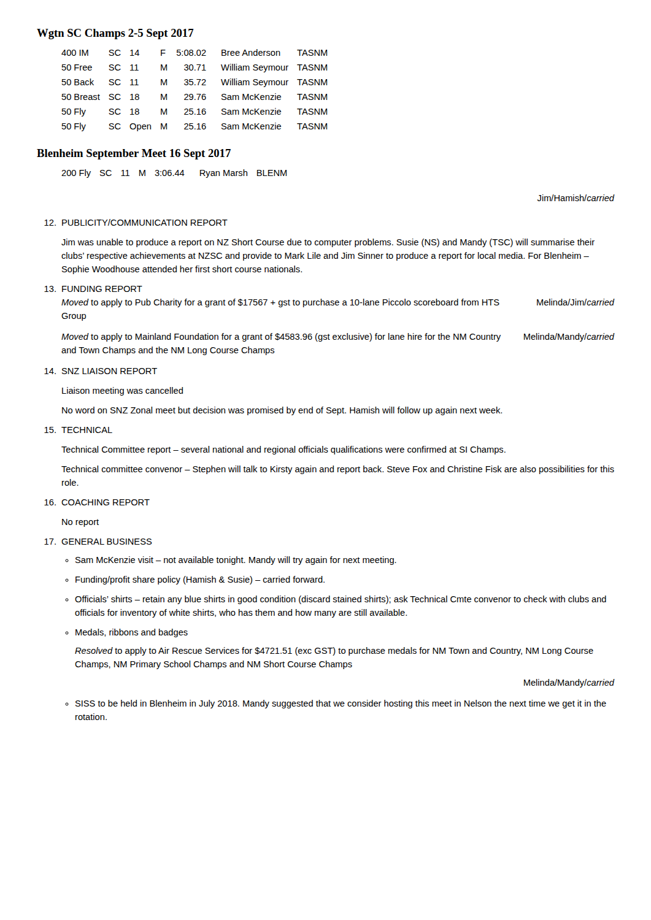Wgtn SC Champs 2-5 Sept 2017
| 400 IM | SC | 14 | F | 5:08.02 | Bree Anderson | TASNM |
| 50 Free | SC | 11 | M | 30.71 | William Seymour | TASNM |
| 50 Back | SC | 11 | M | 35.72 | William Seymour | TASNM |
| 50 Breast | SC | 18 | M | 29.76 | Sam McKenzie | TASNM |
| 50 Fly | SC | 18 | M | 25.16 | Sam McKenzie | TASNM |
| 50 Fly | SC | Open | M | 25.16 | Sam McKenzie | TASNM |
Blenheim September Meet 16 Sept 2017
| 200 Fly | SC | 11 | M | 3:06.44 | Ryan Marsh | BLENM |
Jim/Hamish/carried
Publicity/Communication Report
Jim was unable to produce a report on NZ Short Course due to computer problems. Susie (NS) and Mandy (TSC) will summarise their clubs’ respective achievements at NZSC and provide to Mark Lile and Jim Sinner to produce a report for local media. For Blenheim – Sophie Woodhouse attended her first short course nationals.
Funding Report
Moved to apply to Pub Charity for a grant of $17567 + gst to purchase a 10-lane Piccolo scoreboard from HTS Group
Melinda/Jim/carried
Moved to apply to Mainland Foundation for a grant of $4583.96 (gst exclusive) for lane hire for the NM Country and Town Champs and the NM Long Course Champs
Melinda/Mandy/carried
SNZ Liaison Report
Liaison meeting was cancelled
No word on SNZ Zonal meet but decision was promised by end of Sept. Hamish will follow up again next week.
Technical
Technical Committee report – several national and regional officials qualifications were confirmed at SI Champs.
Technical committee convenor – Stephen will talk to Kirsty again and report back. Steve Fox and Christine Fisk are also possibilities for this role.
Coaching Report
No report
General Business
Sam McKenzie visit – not available tonight. Mandy will try again for next meeting.
Funding/profit share policy (Hamish & Susie) – carried forward.
Officials’ shirts – retain any blue shirts in good condition (discard stained shirts); ask Technical Cmte convenor to check with clubs and officials for inventory of white shirts, who has them and how many are still available.
Medals, ribbons and badges
Resolved to apply to Air Rescue Services for $4721.51 (exc GST) to purchase medals for NM Town and Country, NM Long Course Champs, NM Primary School Champs and NM Short Course Champs
Melinda/Mandy/carried
SISS to be held in Blenheim in July 2018. Mandy suggested that we consider hosting this meet in Nelson the next time we get it in the rotation.